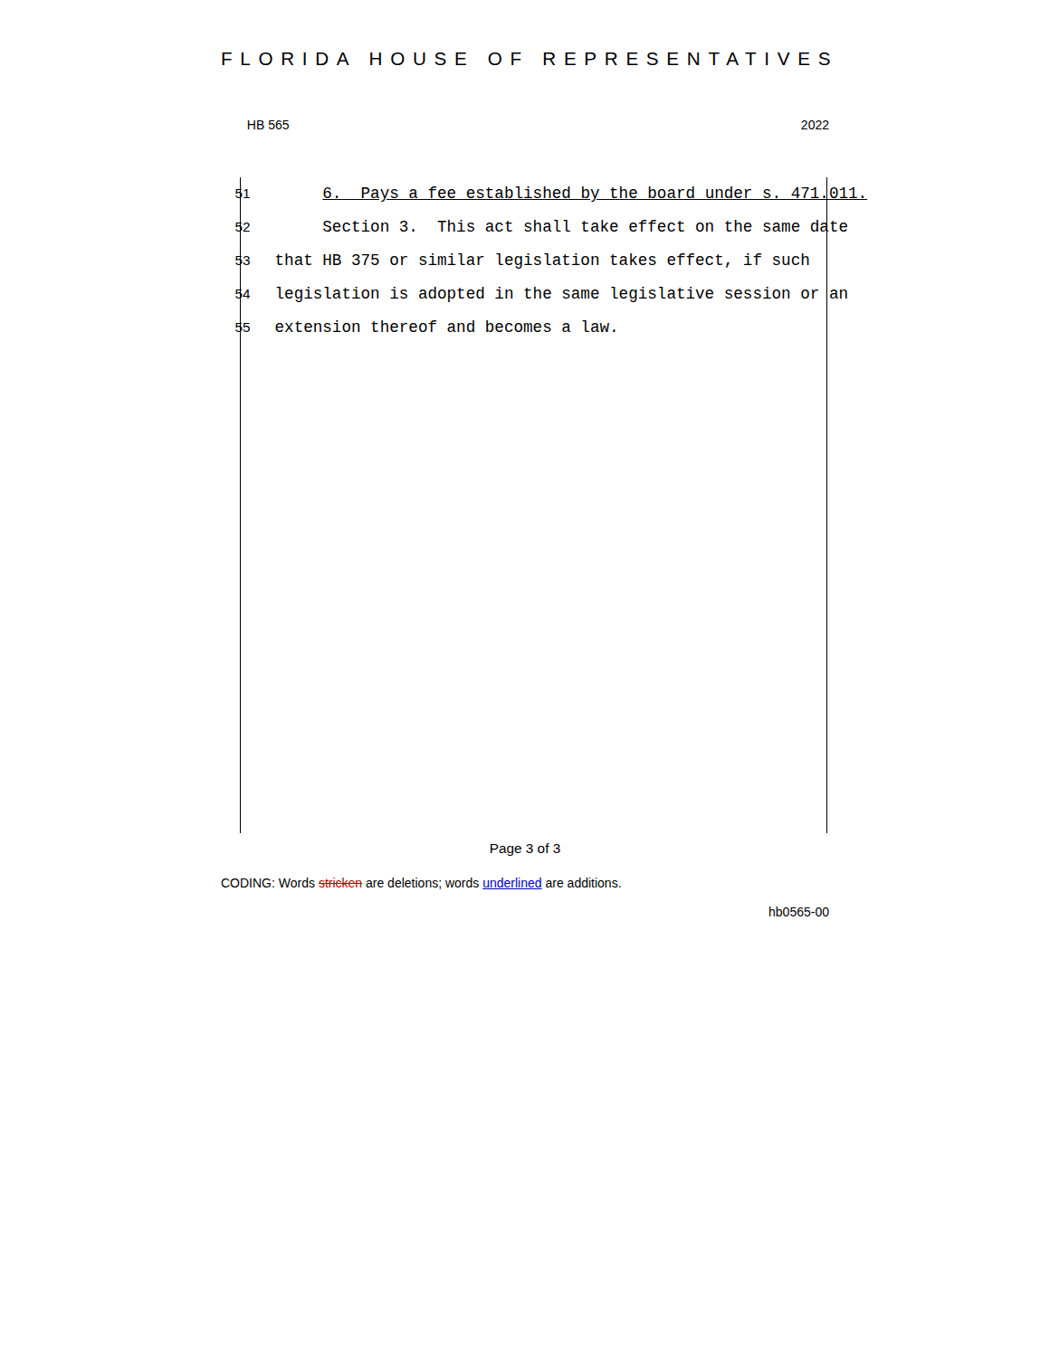FLORIDA HOUSE OF REPRESENTATIVES
HB 565 2022
6. Pays a fee established by the board under s. 471.011.
Section 3. This act shall take effect on the same date
that HB 375 or similar legislation takes effect, if such
legislation is adopted in the same legislative session or an
extension thereof and becomes a law.
Page 3 of 3
CODING: Words stricken are deletions; words underlined are additions.
hb0565-00